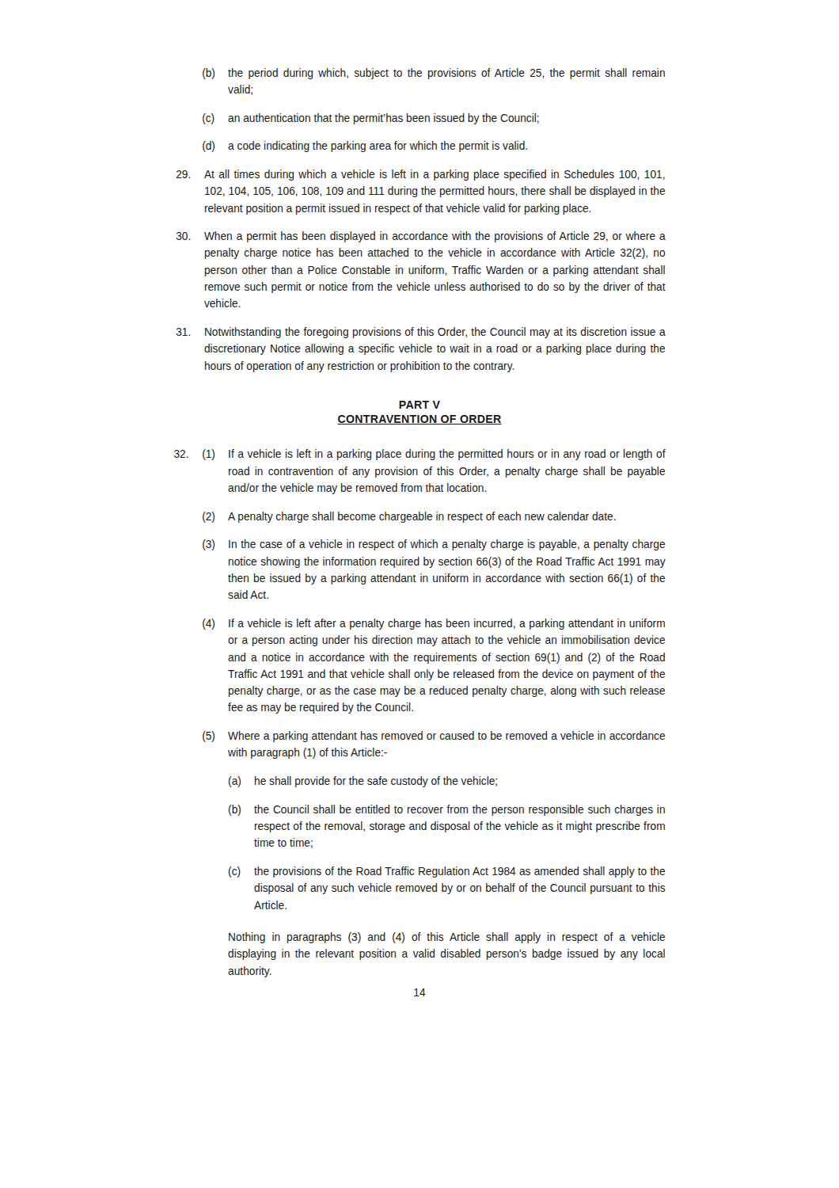(b)
the period during which, subject to the provisions of Article 25, the permit shall remain valid;
(c)
an authentication that the permit’has been issued by the Council;
(d)
a code indicating the parking area for which the permit is valid.
29.
At all times during which a vehicle is left in a parking place specified in Schedules 100, 101, 102, 104, 105, 106, 108, 109 and 111 during the permitted hours, there shall be displayed in the relevant position a permit issued in respect of that vehicle valid for parking place.
30.
When a permit has been displayed in accordance with the provisions of Article 29, or where a penalty charge notice has been attached to the vehicle in accordance with Article 32(2), no person other than a Police Constable in uniform, Traffic Warden or a parking attendant shall remove such permit or notice from the vehicle unless authorised to do so by the driver of that vehicle.
31.
Notwithstanding the foregoing provisions of this Order, the Council may at its discretion issue a discretionary Notice allowing a specific vehicle to wait in a road or a parking place during the hours of operation of any restriction or prohibition to the contrary.
PART V
CONTRAVENTION OF ORDER
32.
(1)
If a vehicle is left in a parking place during the permitted hours or in any road or length of road in contravention of any provision of this Order, a penalty charge shall be payable and/or the vehicle may be removed from that location.
(2)
A penalty charge shall become chargeable in respect of each new calendar date.
(3)
In the case of a vehicle in respect of which a penalty charge is payable, a penalty charge notice showing the information required by section 66(3) of the Road Traffic Act 1991 may then be issued by a parking attendant in uniform in accordance with section 66(1) of the said Act.
(4)
If a vehicle is left after a penalty charge has been incurred, a parking attendant in uniform or a person acting under his direction may attach to the vehicle an immobilisation device and a notice in accordance with the requirements of section 69(1) and (2) of the Road Traffic Act 1991 and that vehicle shall only be released from the device on payment of the penalty charge, or as the case may be a reduced penalty charge, along with such release fee as may be required by the Council.
(5)
Where a parking attendant has removed or caused to be removed a vehicle in accordance with paragraph (1) of this Article:-
(a)
he shall provide for the safe custody of the vehicle;
(b)
the Council shall be entitled to recover from the person responsible such charges in respect of the removal, storage and disposal of the vehicle as it might prescribe from time to time;
(c)
the provisions of the Road Traffic Regulation Act 1984 as amended shall apply to the disposal of any such vehicle removed by or on behalf of the Council pursuant to this Article.
Nothing in paragraphs (3) and (4) of this Article shall apply in respect of a vehicle displaying in the relevant position a valid disabled person's badge issued by any local authority.
14